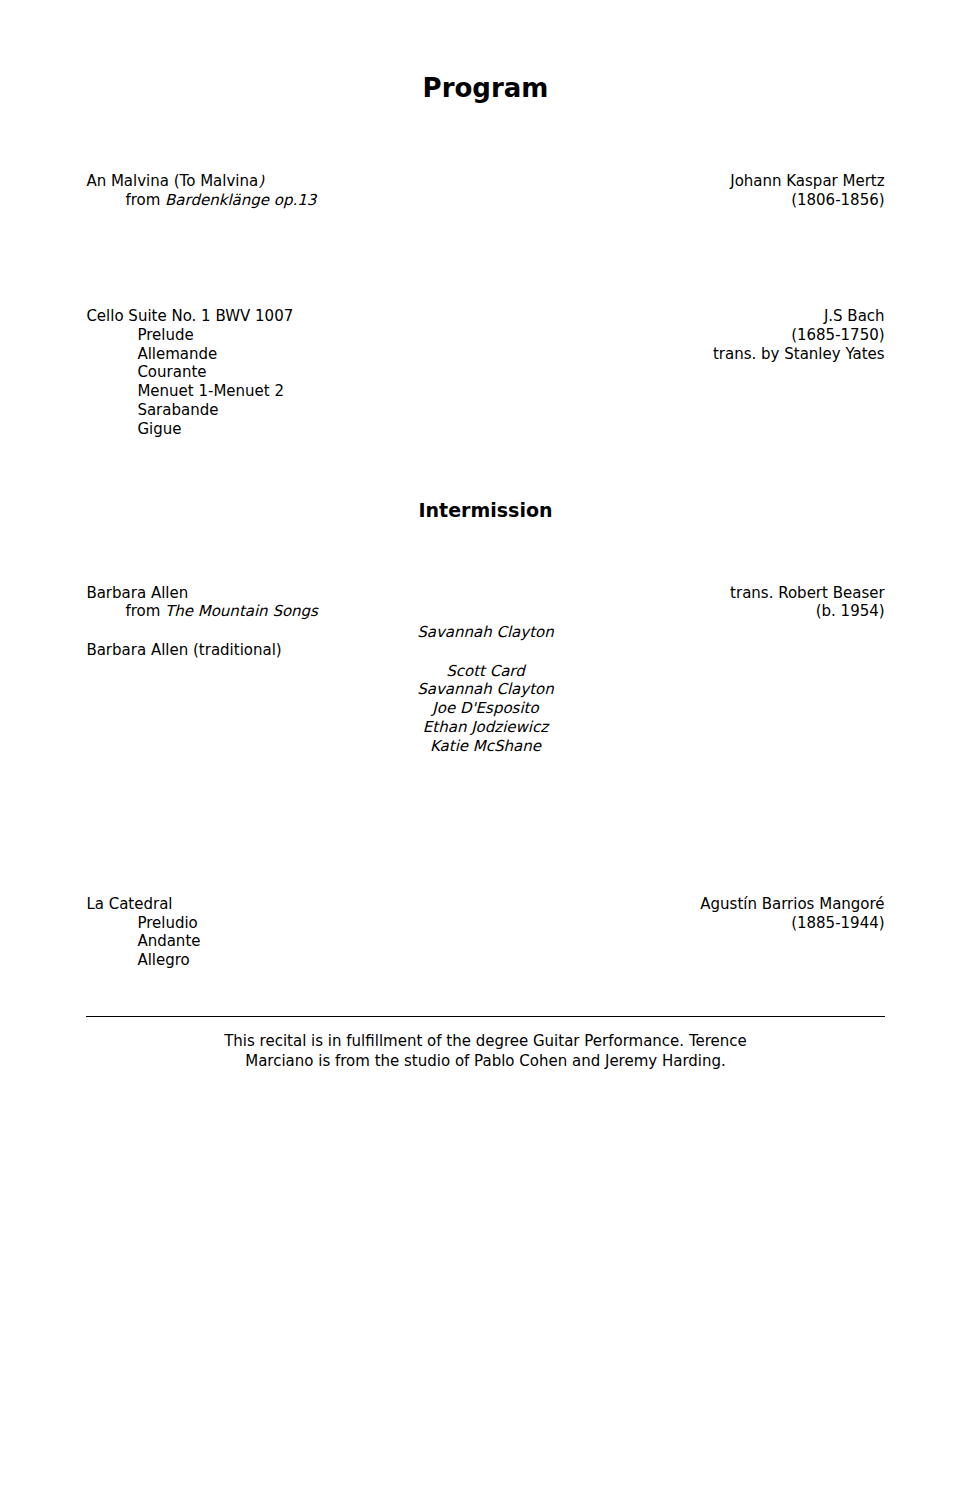Program
An Malvina (To Malvina)
from Bardenklänge op.13
Johann Kaspar Mertz
(1806-1856)
Cello Suite No. 1 BWV 1007
Prelude
Allemande
Courante
Menuet 1-Menuet 2
Sarabande
Gigue
J.S Bach
(1685-1750)
trans. by Stanley Yates
Intermission
Barbara Allen
from The Mountain Songs
trans. Robert Beaser
(b. 1954)
Savannah Clayton
Barbara Allen (traditional)
Scott Card
Savannah Clayton
Joe D'Esposito
Ethan Jodziewicz
Katie McShane
La Catedral
Preludio
Andante
Allegro
Agustín Barrios Mangoré
(1885-1944)
This recital is in fulfillment of the degree Guitar Performance. Terence
Marciano is from the studio of Pablo Cohen and Jeremy Harding.